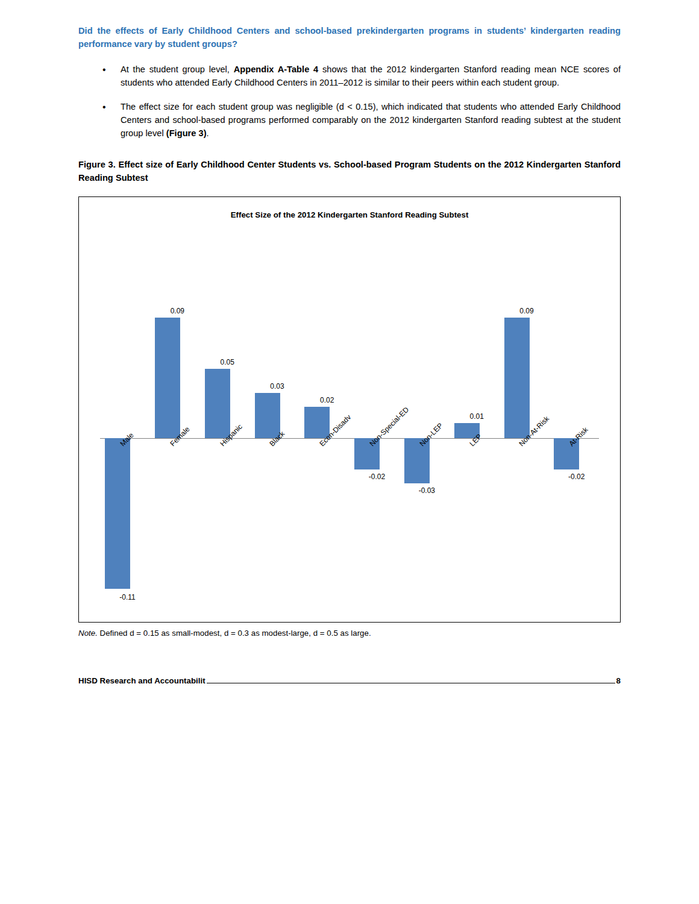Did the effects of Early Childhood Centers and school-based prekindergarten programs in students’ kindergarten reading performance vary by student groups?
At the student group level, Appendix A-Table 4 shows that the 2012 kindergarten Stanford reading mean NCE scores of students who attended Early Childhood Centers in 2011–2012 is similar to their peers within each student group.
The effect size for each student group was negligible (d < 0.15), which indicated that students who attended Early Childhood Centers and school-based programs performed comparably on the 2012 kindergarten Stanford reading subtest at the student group level (Figure 3).
Figure 3. Effect size of Early Childhood Center Students vs. School-based Program Students on the 2012 Kindergarten Stanford Reading Subtest
Effect Size of the 2012 Kindergarten Stanford Reading Subtest
-0.11
Male
0.09
Female
0.05
Hispanic
0.03
Black
0.02
Econ-Disadv
-0.02
Non-Special-ED
-0.03
Non-LEP
0.01
LEP
0.09
Non-At-Risk
-0.02
At-Risk
Note. Defined d = 0.15 as small-modest, d = 0.3 as modest-large, d = 0.5 as large.
HISD Research and Accountabilit 8